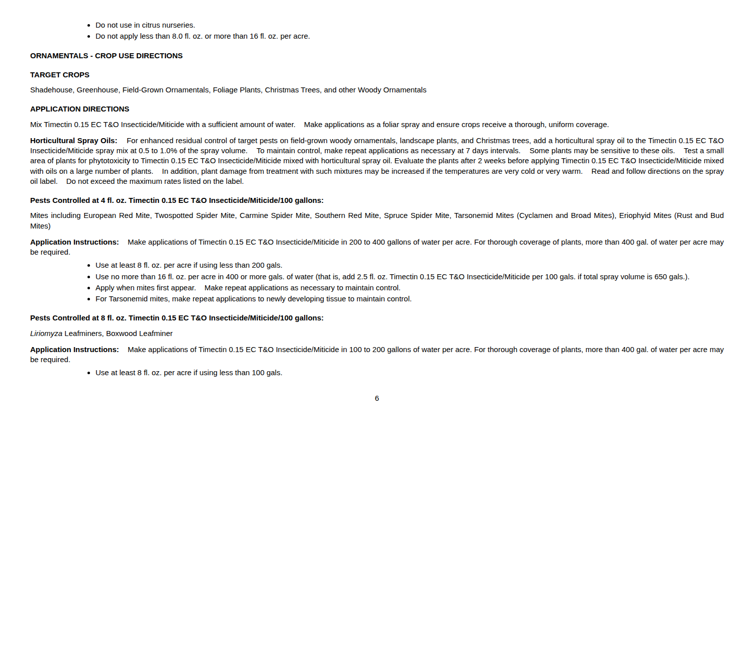Do not use in citrus nurseries.
Do not apply less than 8.0 fl. oz. or more than 16 fl. oz. per acre.
ORNAMENTALS - CROP USE DIRECTIONS
TARGET CROPS
Shadehouse, Greenhouse, Field-Grown Ornamentals, Foliage Plants, Christmas Trees, and other Woody Ornamentals
APPLICATION DIRECTIONS
Mix Timectin 0.15 EC T&O Insecticide/Miticide with a sufficient amount of water. Make applications as a foliar spray and ensure crops receive a thorough, uniform coverage.
Horticultural Spray Oils: For enhanced residual control of target pests on field-grown woody ornamentals, landscape plants, and Christmas trees, add a horticultural spray oil to the Timectin 0.15 EC T&O Insecticide/Miticide spray mix at 0.5 to 1.0% of the spray volume. To maintain control, make repeat applications as necessary at 7 days intervals. Some plants may be sensitive to these oils. Test a small area of plants for phytotoxicity to Timectin 0.15 EC T&O Insecticide/Miticide mixed with horticultural spray oil. Evaluate the plants after 2 weeks before applying Timectin 0.15 EC T&O Insecticide/Miticide mixed with oils on a large number of plants. In addition, plant damage from treatment with such mixtures may be increased if the temperatures are very cold or very warm. Read and follow directions on the spray oil label. Do not exceed the maximum rates listed on the label.
Pests Controlled at 4 fl. oz. Timectin 0.15 EC T&O Insecticide/Miticide/100 gallons:
Mites including European Red Mite, Twospotted Spider Mite, Carmine Spider Mite, Southern Red Mite, Spruce Spider Mite, Tarsonemid Mites (Cyclamen and Broad Mites), Eriophyid Mites (Rust and Bud Mites)
Application Instructions: Make applications of Timectin 0.15 EC T&O Insecticide/Miticide in 200 to 400 gallons of water per acre. For thorough coverage of plants, more than 400 gal. of water per acre may be required.
Use at least 8 fl. oz. per acre if using less than 200 gals.
Use no more than 16 fl. oz. per acre in 400 or more gals. of water (that is, add 2.5 fl. oz. Timectin 0.15 EC T&O Insecticide/Miticide per 100 gals. if total spray volume is 650 gals.).
Apply when mites first appear. Make repeat applications as necessary to maintain control.
For Tarsonemid mites, make repeat applications to newly developing tissue to maintain control.
Pests Controlled at 8 fl. oz. Timectin 0.15 EC T&O Insecticide/Miticide/100 gallons:
Liriomyza Leafminers, Boxwood Leafminer
Application Instructions: Make applications of Timectin 0.15 EC T&O Insecticide/Miticide in 100 to 200 gallons of water per acre. For thorough coverage of plants, more than 400 gal. of water per acre may be required.
Use at least 8 fl. oz. per acre if using less than 100 gals.
6